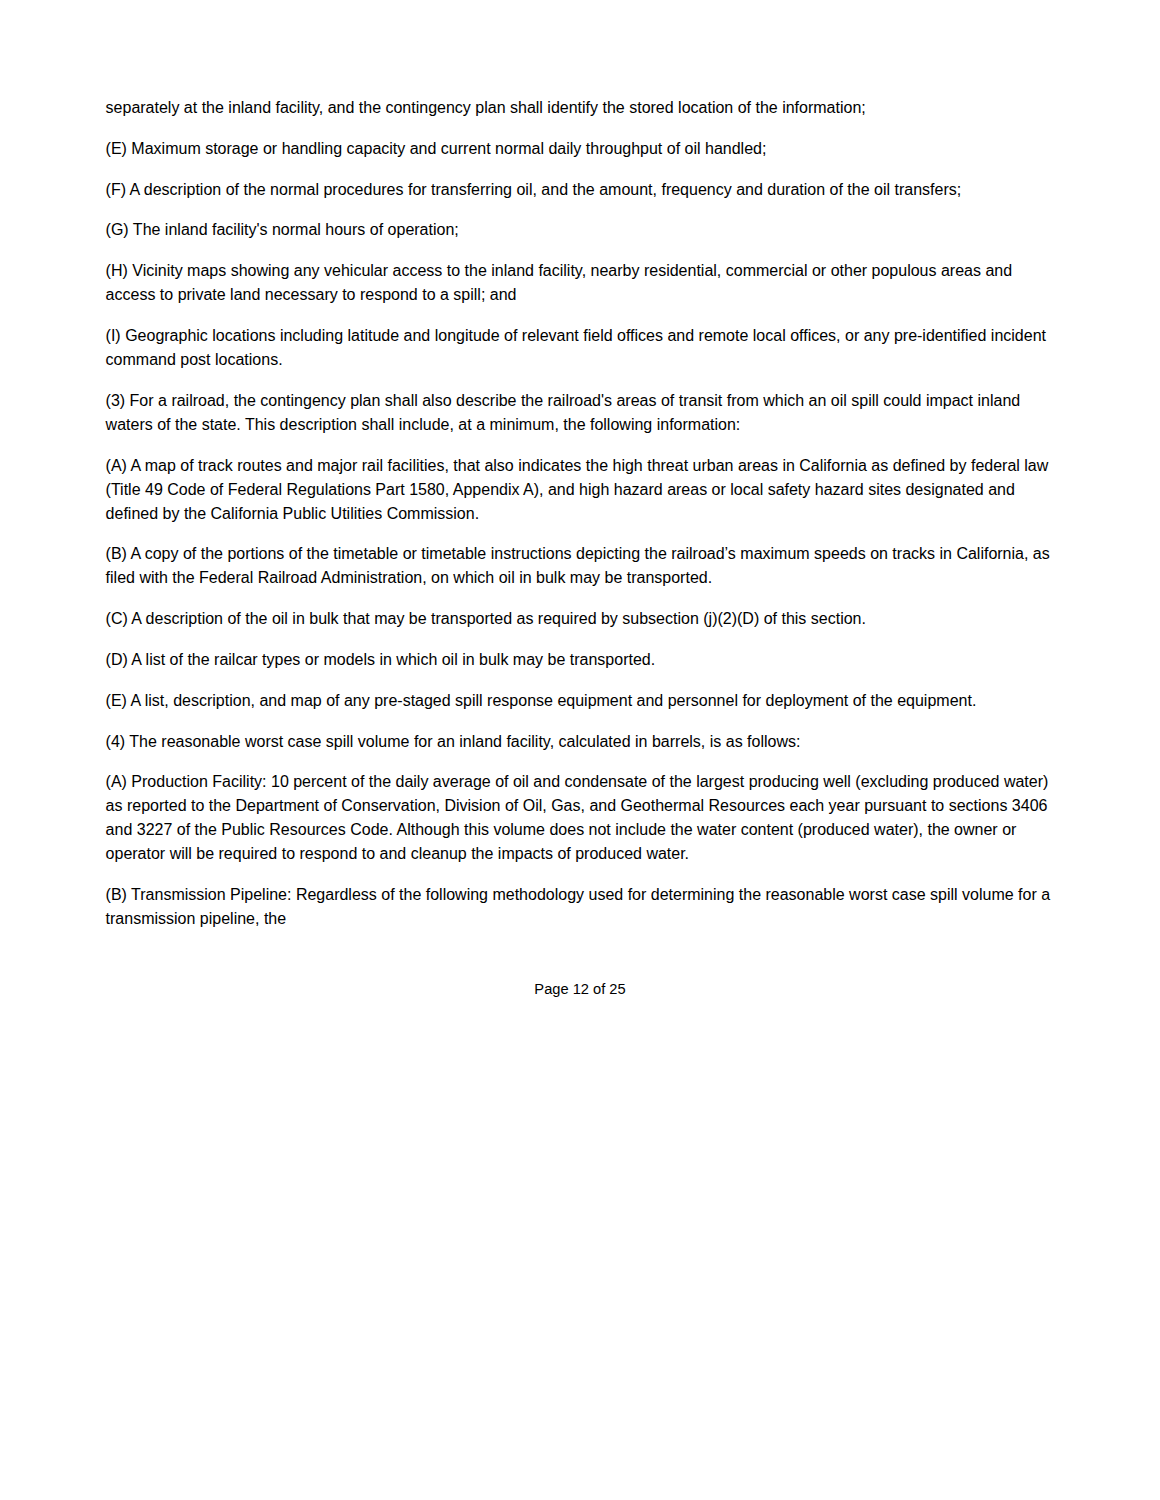separately at the inland facility, and the contingency plan shall identify the stored location of the information;
(E) Maximum storage or handling capacity and current normal daily throughput of oil handled;
(F) A description of the normal procedures for transferring oil, and the amount, frequency and duration of the oil transfers;
(G) The inland facility's normal hours of operation;
(H) Vicinity maps showing any vehicular access to the inland facility, nearby residential, commercial or other populous areas and access to private land necessary to respond to a spill; and
(I) Geographic locations including latitude and longitude of relevant field offices and remote local offices, or any pre-identified incident command post locations.
(3) For a railroad, the contingency plan shall also describe the railroad's areas of transit from which an oil spill could impact inland waters of the state. This description shall include, at a minimum, the following information:
(A) A map of track routes and major rail facilities, that also indicates the high threat urban areas in California as defined by federal law (Title 49 Code of Federal Regulations Part 1580, Appendix A), and high hazard areas or local safety hazard sites designated and defined by the California Public Utilities Commission.
(B) A copy of the portions of the timetable or timetable instructions depicting the railroad’s maximum speeds on tracks in California, as filed with the Federal Railroad Administration, on which oil in bulk may be transported.
(C) A description of the oil in bulk that may be transported as required by subsection (j)(2)(D) of this section.
(D) A list of the railcar types or models in which oil in bulk may be transported.
(E) A list, description, and map of any pre-staged spill response equipment and personnel for deployment of the equipment.
(4) The reasonable worst case spill volume for an inland facility, calculated in barrels, is as follows:
(A) Production Facility: 10 percent of the daily average of oil and condensate of the largest producing well (excluding produced water) as reported to the Department of Conservation, Division of Oil, Gas, and Geothermal Resources each year pursuant to sections 3406 and 3227 of the Public Resources Code. Although this volume does not include the water content (produced water), the owner or operator will be required to respond to and cleanup the impacts of produced water.
(B) Transmission Pipeline: Regardless of the following methodology used for determining the reasonable worst case spill volume for a transmission pipeline, the
Page 12 of 25